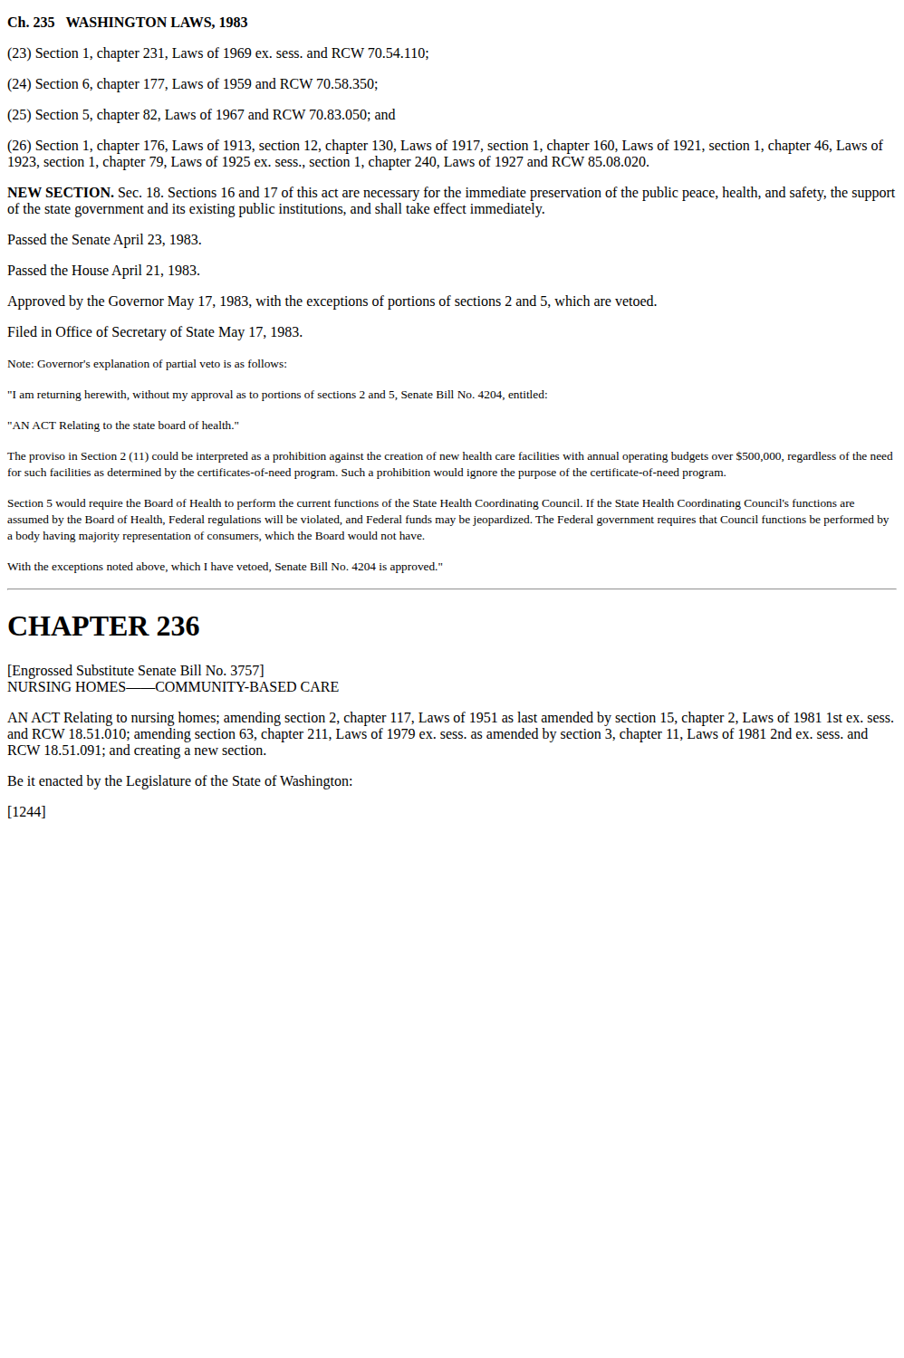Ch. 235 WASHINGTON LAWS, 1983
(23) Section 1, chapter 231, Laws of 1969 ex. sess. and RCW 70.54.110;
(24) Section 6, chapter 177, Laws of 1959 and RCW 70.58.350;
(25) Section 5, chapter 82, Laws of 1967 and RCW 70.83.050; and
(26) Section 1, chapter 176, Laws of 1913, section 12, chapter 130, Laws of 1917, section 1, chapter 160, Laws of 1921, section 1, chapter 46, Laws of 1923, section 1, chapter 79, Laws of 1925 ex. sess., section 1, chapter 240, Laws of 1927 and RCW 85.08.020.
NEW SECTION. Sec. 18. Sections 16 and 17 of this act are necessary for the immediate preservation of the public peace, health, and safety, the support of the state government and its existing public institutions, and shall take effect immediately.
Passed the Senate April 23, 1983.
Passed the House April 21, 1983.
Approved by the Governor May 17, 1983, with the exceptions of portions of sections 2 and 5, which are vetoed.
Filed in Office of Secretary of State May 17, 1983.
Note: Governor's explanation of partial veto is as follows:
"I am returning herewith, without my approval as to portions of sections 2 and 5, Senate Bill No. 4204, entitled:
"AN ACT Relating to the state board of health."
The proviso in Section 2 (11) could be interpreted as a prohibition against the creation of new health care facilities with annual operating budgets over $500,000, regardless of the need for such facilities as determined by the certificates-of-need program. Such a prohibition would ignore the purpose of the certificate-of-need program.
Section 5 would require the Board of Health to perform the current functions of the State Health Coordinating Council. If the State Health Coordinating Council's functions are assumed by the Board of Health, Federal regulations will be violated, and Federal funds may be jeopardized. The Federal government requires that Council functions be performed by a body having majority representation of consumers, which the Board would not have.
With the exceptions noted above, which I have vetoed, Senate Bill No. 4204 is approved."
CHAPTER 236
[Engrossed Substitute Senate Bill No. 3757]
NURSING HOMES——COMMUNITY-BASED CARE
AN ACT Relating to nursing homes; amending section 2, chapter 117, Laws of 1951 as last amended by section 15, chapter 2, Laws of 1981 1st ex. sess. and RCW 18.51.010; amending section 63, chapter 211, Laws of 1979 ex. sess. as amended by section 3, chapter 11, Laws of 1981 2nd ex. sess. and RCW 18.51.091; and creating a new section.
Be it enacted by the Legislature of the State of Washington:
[1244]